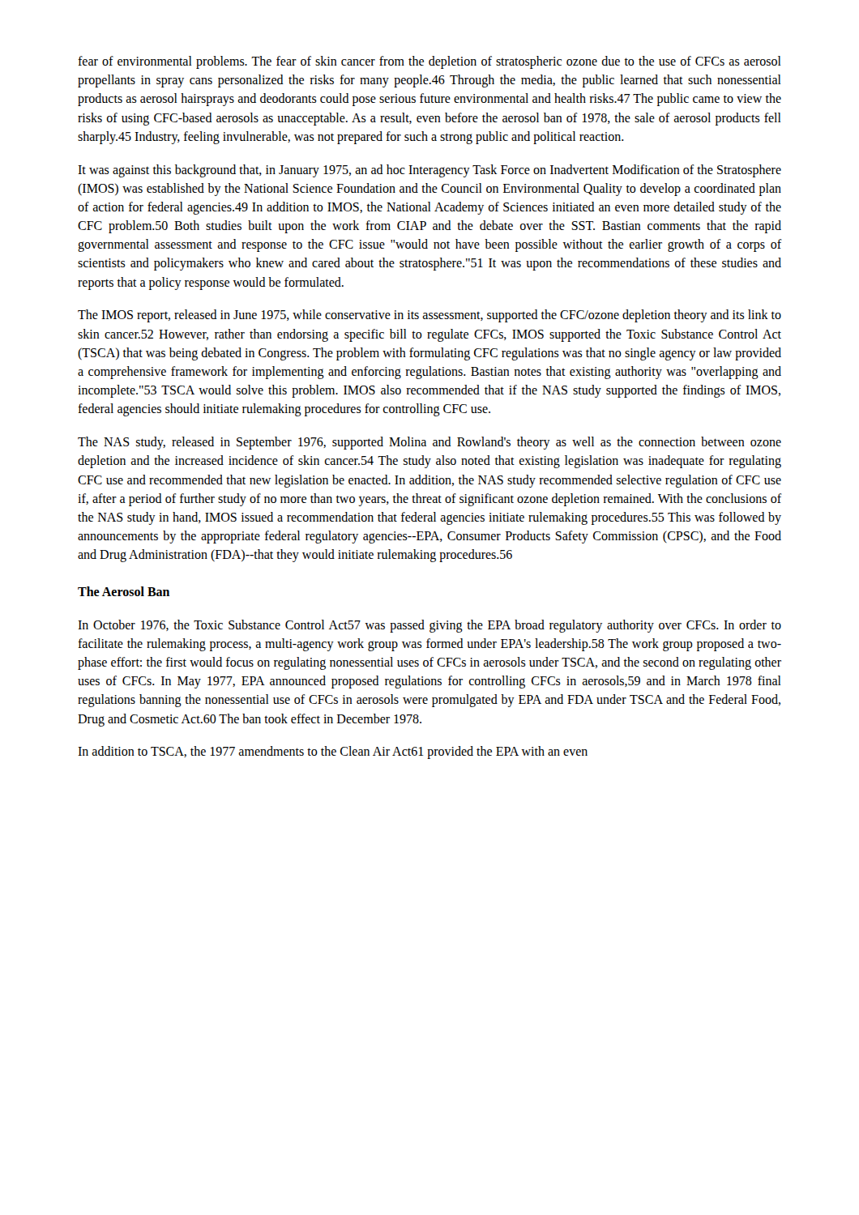fear of environmental problems. The fear of skin cancer from the depletion of stratospheric ozone due to the use of CFCs as aerosol propellants in spray cans personalized the risks for many people.46 Through the media, the public learned that such nonessential products as aerosol hairsprays and deodorants could pose serious future environmental and health risks.47 The public came to view the risks of using CFC-based aerosols as unacceptable. As a result, even before the aerosol ban of 1978, the sale of aerosol products fell sharply.45 Industry, feeling invulnerable, was not prepared for such a strong public and political reaction.
It was against this background that, in January 1975, an ad hoc Interagency Task Force on Inadvertent Modification of the Stratosphere (IMOS) was established by the National Science Foundation and the Council on Environmental Quality to develop a coordinated plan of action for federal agencies.49 In addition to IMOS, the National Academy of Sciences initiated an even more detailed study of the CFC problem.50 Both studies built upon the work from CIAP and the debate over the SST. Bastian comments that the rapid governmental assessment and response to the CFC issue "would not have been possible without the earlier growth of a corps of scientists and policymakers who knew and cared about the stratosphere."51 It was upon the recommendations of these studies and reports that a policy response would be formulated.
The IMOS report, released in June 1975, while conservative in its assessment, supported the CFC/ozone depletion theory and its link to skin cancer.52 However, rather than endorsing a specific bill to regulate CFCs, IMOS supported the Toxic Substance Control Act (TSCA) that was being debated in Congress. The problem with formulating CFC regulations was that no single agency or law provided a comprehensive framework for implementing and enforcing regulations. Bastian notes that existing authority was "overlapping and incomplete."53 TSCA would solve this problem. IMOS also recommended that if the NAS study supported the findings of IMOS, federal agencies should initiate rulemaking procedures for controlling CFC use.
The NAS study, released in September 1976, supported Molina and Rowland's theory as well as the connection between ozone depletion and the increased incidence of skin cancer.54 The study also noted that existing legislation was inadequate for regulating CFC use and recommended that new legislation be enacted. In addition, the NAS study recommended selective regulation of CFC use if, after a period of further study of no more than two years, the threat of significant ozone depletion remained. With the conclusions of the NAS study in hand, IMOS issued a recommendation that federal agencies initiate rulemaking procedures.55 This was followed by announcements by the appropriate federal regulatory agencies--EPA, Consumer Products Safety Commission (CPSC), and the Food and Drug Administration (FDA)--that they would initiate rulemaking procedures.56
The Aerosol Ban
In October 1976, the Toxic Substance Control Act57 was passed giving the EPA broad regulatory authority over CFCs. In order to facilitate the rulemaking process, a multi-agency work group was formed under EPA's leadership.58 The work group proposed a two-phase effort: the first would focus on regulating nonessential uses of CFCs in aerosols under TSCA, and the second on regulating other uses of CFCs. In May 1977, EPA announced proposed regulations for controlling CFCs in aerosols,59 and in March 1978 final regulations banning the nonessential use of CFCs in aerosols were promulgated by EPA and FDA under TSCA and the Federal Food, Drug and Cosmetic Act.60 The ban took effect in December 1978.
In addition to TSCA, the 1977 amendments to the Clean Air Act61 provided the EPA with an even